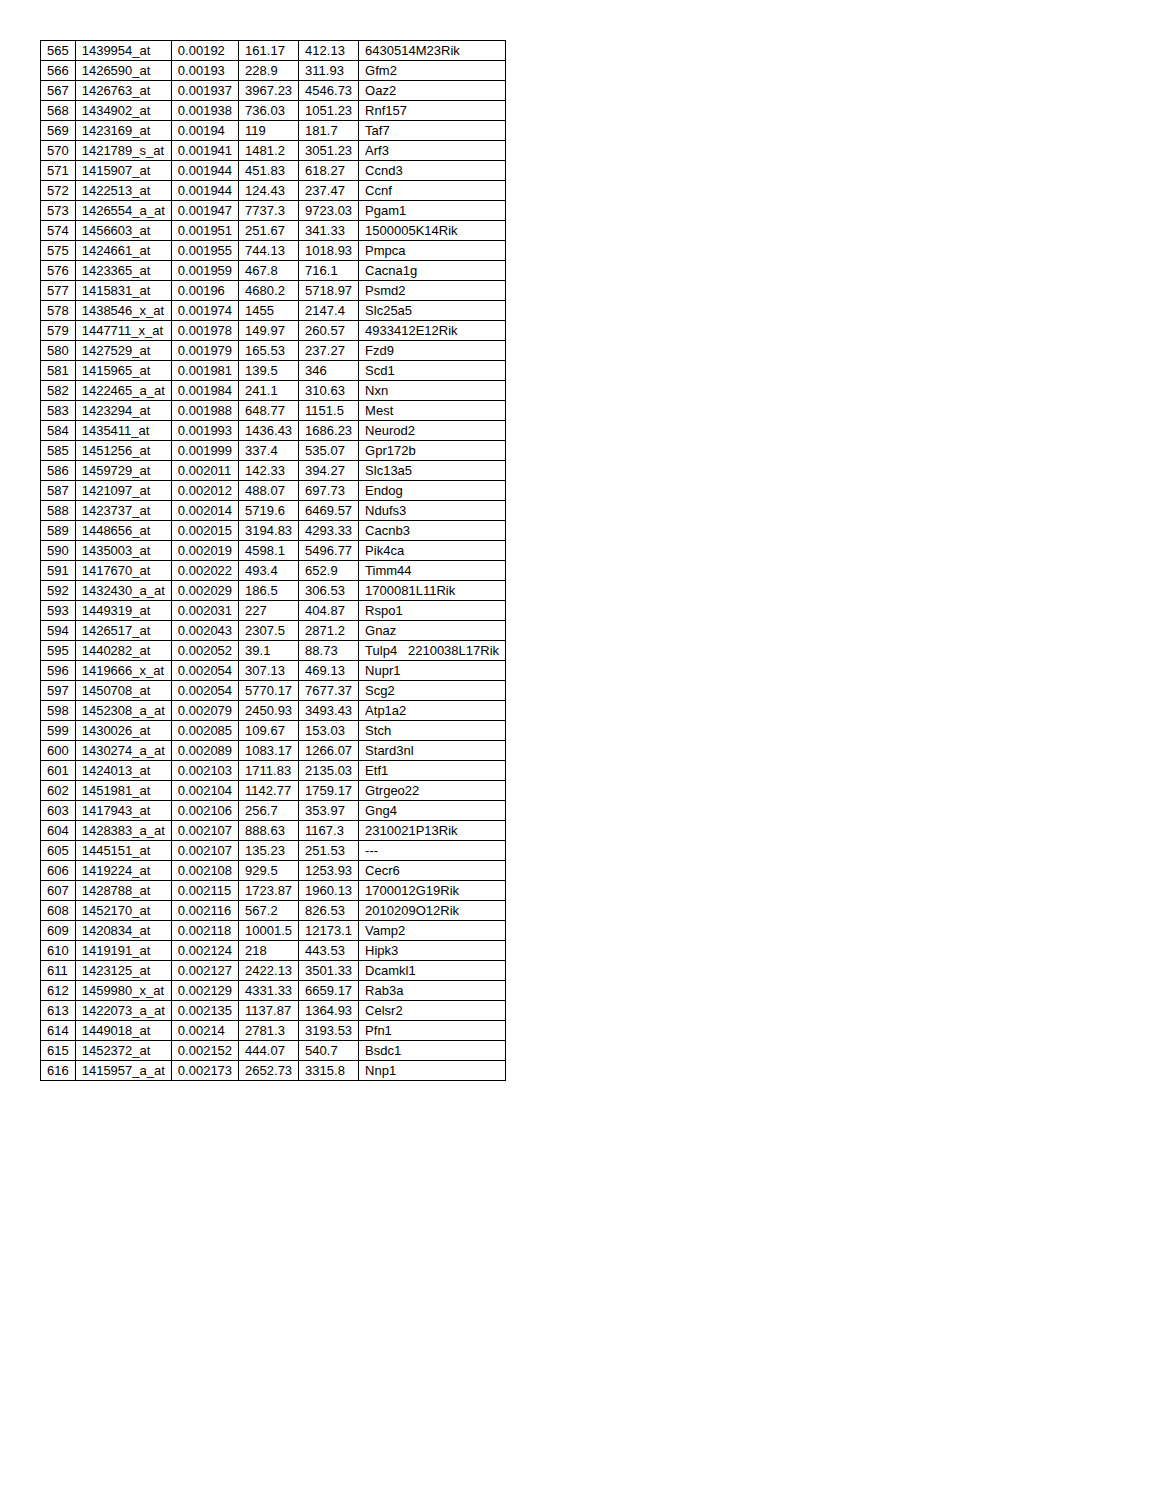| 565 | 1439954_at | 0.00192 | 161.17 | 412.13 | 6430514M23Rik | |
| 566 | 1426590_at | 0.00193 | 228.9 | 311.93 | Gfm2 | |
| 567 | 1426763_at | 0.001937 | 3967.23 | 4546.73 | Oaz2 | |
| 568 | 1434902_at | 0.001938 | 736.03 | 1051.23 | Rnf157 | |
| 569 | 1423169_at | 0.00194 | 119 | 181.7 | Taf7 | |
| 570 | 1421789_s_at | 0.001941 | 1481.2 | 3051.23 | Arf3 | |
| 571 | 1415907_at | 0.001944 | 451.83 | 618.27 | Ccnd3 | |
| 572 | 1422513_at | 0.001944 | 124.43 | 237.47 | Ccnf | |
| 573 | 1426554_a_at | 0.001947 | 7737.3 | 9723.03 | Pgam1 | |
| 574 | 1456603_at | 0.001951 | 251.67 | 341.33 | 1500005K14Rik | |
| 575 | 1424661_at | 0.001955 | 744.13 | 1018.93 | Pmpca | |
| 576 | 1423365_at | 0.001959 | 467.8 | 716.1 | Cacna1g | |
| 577 | 1415831_at | 0.00196 | 4680.2 | 5718.97 | Psmd2 | |
| 578 | 1438546_x_at | 0.001974 | 1455 | 2147.4 | Slc25a5 | |
| 579 | 1447711_x_at | 0.001978 | 149.97 | 260.57 | 4933412E12Rik | |
| 580 | 1427529_at | 0.001979 | 165.53 | 237.27 | Fzd9 | |
| 581 | 1415965_at | 0.001981 | 139.5 | 346 | Scd1 | |
| 582 | 1422465_a_at | 0.001984 | 241.1 | 310.63 | Nxn | |
| 583 | 1423294_at | 0.001988 | 648.77 | 1151.5 | Mest | |
| 584 | 1435411_at | 0.001993 | 1436.43 | 1686.23 | Neurod2 | |
| 585 | 1451256_at | 0.001999 | 337.4 | 535.07 | Gpr172b | |
| 586 | 1459729_at | 0.002011 | 142.33 | 394.27 | Slc13a5 | |
| 587 | 1421097_at | 0.002012 | 488.07 | 697.73 | Endog | |
| 588 | 1423737_at | 0.002014 | 5719.6 | 6469.57 | Ndufs3 | |
| 589 | 1448656_at | 0.002015 | 3194.83 | 4293.33 | Cacnb3 | |
| 590 | 1435003_at | 0.002019 | 4598.1 | 5496.77 | Pik4ca | |
| 591 | 1417670_at | 0.002022 | 493.4 | 652.9 | Timm44 | |
| 592 | 1432430_a_at | 0.002029 | 186.5 | 306.53 | 1700081L11Rik | |
| 593 | 1449319_at | 0.002031 | 227 | 404.87 | Rspo1 | |
| 594 | 1426517_at | 0.002043 | 2307.5 | 2871.2 | Gnaz | |
| 595 | 1440282_at | 0.002052 | 39.1 | 88.73 | Tulp4 2210038L17Rik | |
| 596 | 1419666_x_at | 0.002054 | 307.13 | 469.13 | Nupr1 | |
| 597 | 1450708_at | 0.002054 | 5770.17 | 7677.37 | Scg2 | |
| 598 | 1452308_a_at | 0.002079 | 2450.93 | 3493.43 | Atp1a2 | |
| 599 | 1430026_at | 0.002085 | 109.67 | 153.03 | Stch | |
| 600 | 1430274_a_at | 0.002089 | 1083.17 | 1266.07 | Stard3nl | |
| 601 | 1424013_at | 0.002103 | 1711.83 | 2135.03 | Etf1 | |
| 602 | 1451981_at | 0.002104 | 1142.77 | 1759.17 | Gtrgeo22 | |
| 603 | 1417943_at | 0.002106 | 256.7 | 353.97 | Gng4 | |
| 604 | 1428383_a_at | 0.002107 | 888.63 | 1167.3 | 2310021P13Rik | |
| 605 | 1445151_at | 0.002107 | 135.23 | 251.53 | --- | |
| 606 | 1419224_at | 0.002108 | 929.5 | 1253.93 | Cecr6 | |
| 607 | 1428788_at | 0.002115 | 1723.87 | 1960.13 | 1700012G19Rik | |
| 608 | 1452170_at | 0.002116 | 567.2 | 826.53 | 2010209O12Rik | |
| 609 | 1420834_at | 0.002118 | 10001.5 | 12173.1 | Vamp2 | |
| 610 | 1419191_at | 0.002124 | 218 | 443.53 | Hipk3 | |
| 611 | 1423125_at | 0.002127 | 2422.13 | 3501.33 | Dcamkl1 | |
| 612 | 1459980_x_at | 0.002129 | 4331.33 | 6659.17 | Rab3a | |
| 613 | 1422073_a_at | 0.002135 | 1137.87 | 1364.93 | Celsr2 | |
| 614 | 1449018_at | 0.00214 | 2781.3 | 3193.53 | Pfn1 | |
| 615 | 1452372_at | 0.002152 | 444.07 | 540.7 | Bsdc1 | |
| 616 | 1415957_a_at | 0.002173 | 2652.73 | 3315.8 | Nnp1 | |